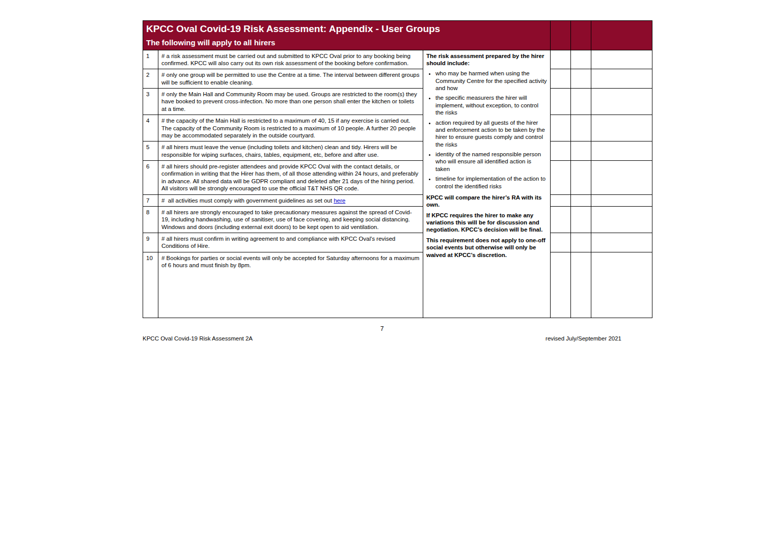| KPCC Oval Covid-19 Risk Assessment: Appendix - User Groups The following will apply to all hirers | | | |
| 1 | # a risk assessment must be carried out and submitted to KPCC Oval prior to any booking being confirmed. KPCC will also carry out its own risk assessment of the booking before confirmation. | The risk assessment prepared by the hirer should include: who may be harmed when using the Community Centre for the specified activity and how the specific measurers the hirer will implement, without exception, to control the risks action required by all guests of the hirer and enforcement action to be taken by the hirer to ensure guests comply and control the risks identity of the named responsible person who will ensure all identified action is taken timeline for implementation of the action to control the identified risks KPCC will compare the hirer’s RA with its own. If KPCC requires the hirer to make any variations this will be for discussion and negotiation. KPCC’s decision will be final. This requirement does not apply to one-off social events but otherwise will only be waived at KPCC’s discretion. | | | |
| 2 | # only one group will be permitted to use the Centre at a time. The interval between different groups will be sufficient to enable cleaning. | | | |
| 3 | # only the Main Hall and Community Room may be used. Groups are restricted to the room(s) they have booked to prevent cross-infection. No more than one person shall enter the kitchen or toilets at a time. | | | |
| 4 | # the capacity of the Main Hall is restricted to a maximum of 40, 15 if any exercise is carried out. The capacity of the Community Room is restricted to a maximum of 10 people. A further 20 people may be accommodated separately in the outside courtyard. | | | |
| 5 | # all hirers must leave the venue (including toilets and kitchen) clean and tidy. Hirers will be responsible for wiping surfaces, chairs, tables, equipment, etc, before and after use. | | | |
| 6 | # all hirers should pre-register attendees and provide KPCC Oval with the contact details, or confirmation in writing that the Hirer has them, of all those attending within 24 hours, and preferably in advance. All shared data will be GDPR compliant and deleted after 21 days of the hiring period. All visitors will be strongly encouraged to use the official T&T NHS QR code. | | | |
| 7 | # all activities must comply with government guidelines as set out here | | | |
| 8 | # all hirers are strongly encouraged to take precautionary measures against the spread of Covid-19, including handwashing, use of sanitiser, use of face covering, and keeping social distancing. Windows and doors (including external exit doors) to be kept open to aid ventilation. | | | |
| 9 | # all hirers must confirm in writing agreement to and compliance with KPCC Oval's revised Conditions of Hire. | | | |
| 10 | # Bookings for parties or social events will only be accepted for Saturday afternoons for a maximum of 6 hours and must finish by 8pm. | | | |
7
KPCC Oval Covid-19 Risk Assessment 2A
revised July/September 2021